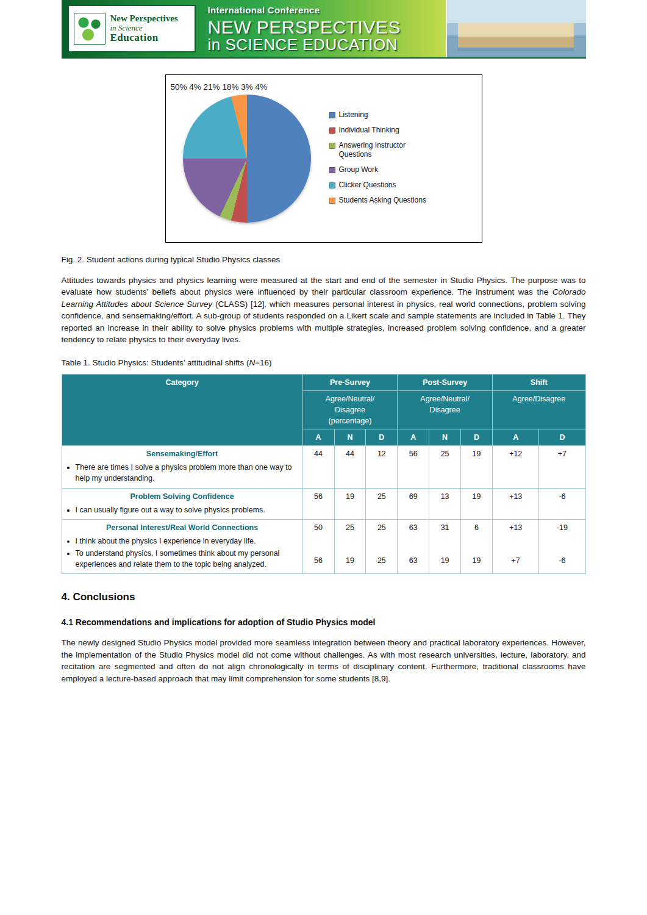New Perspectives
in Science
Education
International Conference
NEW PERSPECTIVES
in SCIENCE EDUCATION
50% 4% 21% 18% 3% 4%
Listening
Individual Thinking
Answering Instructor
Questions
Group Work
Clicker Questions
Students Asking Questions
Fig. 2. Student actions during typical Studio Physics classes
Attitudes towards physics and physics learning were measured at the start and end of the semester in Studio Physics. The purpose was to evaluate how students’ beliefs about physics were influenced by their particular classroom experience. The instrument was the Colorado Learning Attitudes about Science Survey (CLASS) [12], which measures personal interest in physics, real world connections, problem solving confidence, and sensemaking/effort. A sub-group of students responded on a Likert scale and sample statements are included in Table 1. They reported an increase in their ability to solve physics problems with multiple strategies, increased problem solving confidence, and a greater tendency to relate physics to their everyday lives.
Table 1. Studio Physics: Students’ attitudinal shifts (N=16)
| Category | Pre-Survey | Post-Survey | Shift |
| --- | --- | --- | --- |
| Agree/Neutral/ Disagree (percentage) | Agree/Neutral/ Disagree | Agree/Disagree |
| A | N | D | A | N | D | A | D |
| Sensemaking/Effort There are times I solve a physics problem more than one way to help my understanding. | 44 | 44 | 12 | 56 | 25 | 19 | +12 | +7 |
| Problem Solving Confidence I can usually figure out a way to solve physics problems. | 56 | 19 | 25 | 69 | 13 | 19 | +13 | -6 |
| Personal Interest/Real World Connections I think about the physics I experience in everyday life. To understand physics, I sometimes think about my personal experiences and relate them to the topic being analyzed. | 50 56 | 25 19 | 25 25 | 63 63 | 31 19 | 6 19 | +13 +7 | -19 -6 |
4. Conclusions
4.1 Recommendations and implications for adoption of Studio Physics model
The newly designed Studio Physics model provided more seamless integration between theory and practical laboratory experiences. However, the implementation of the Studio Physics model did not come without challenges. As with most research universities, lecture, laboratory, and recitation are segmented and often do not align chronologically in terms of disciplinary content. Furthermore, traditional classrooms have employed a lecture-based approach that may limit comprehension for some students [8,9].